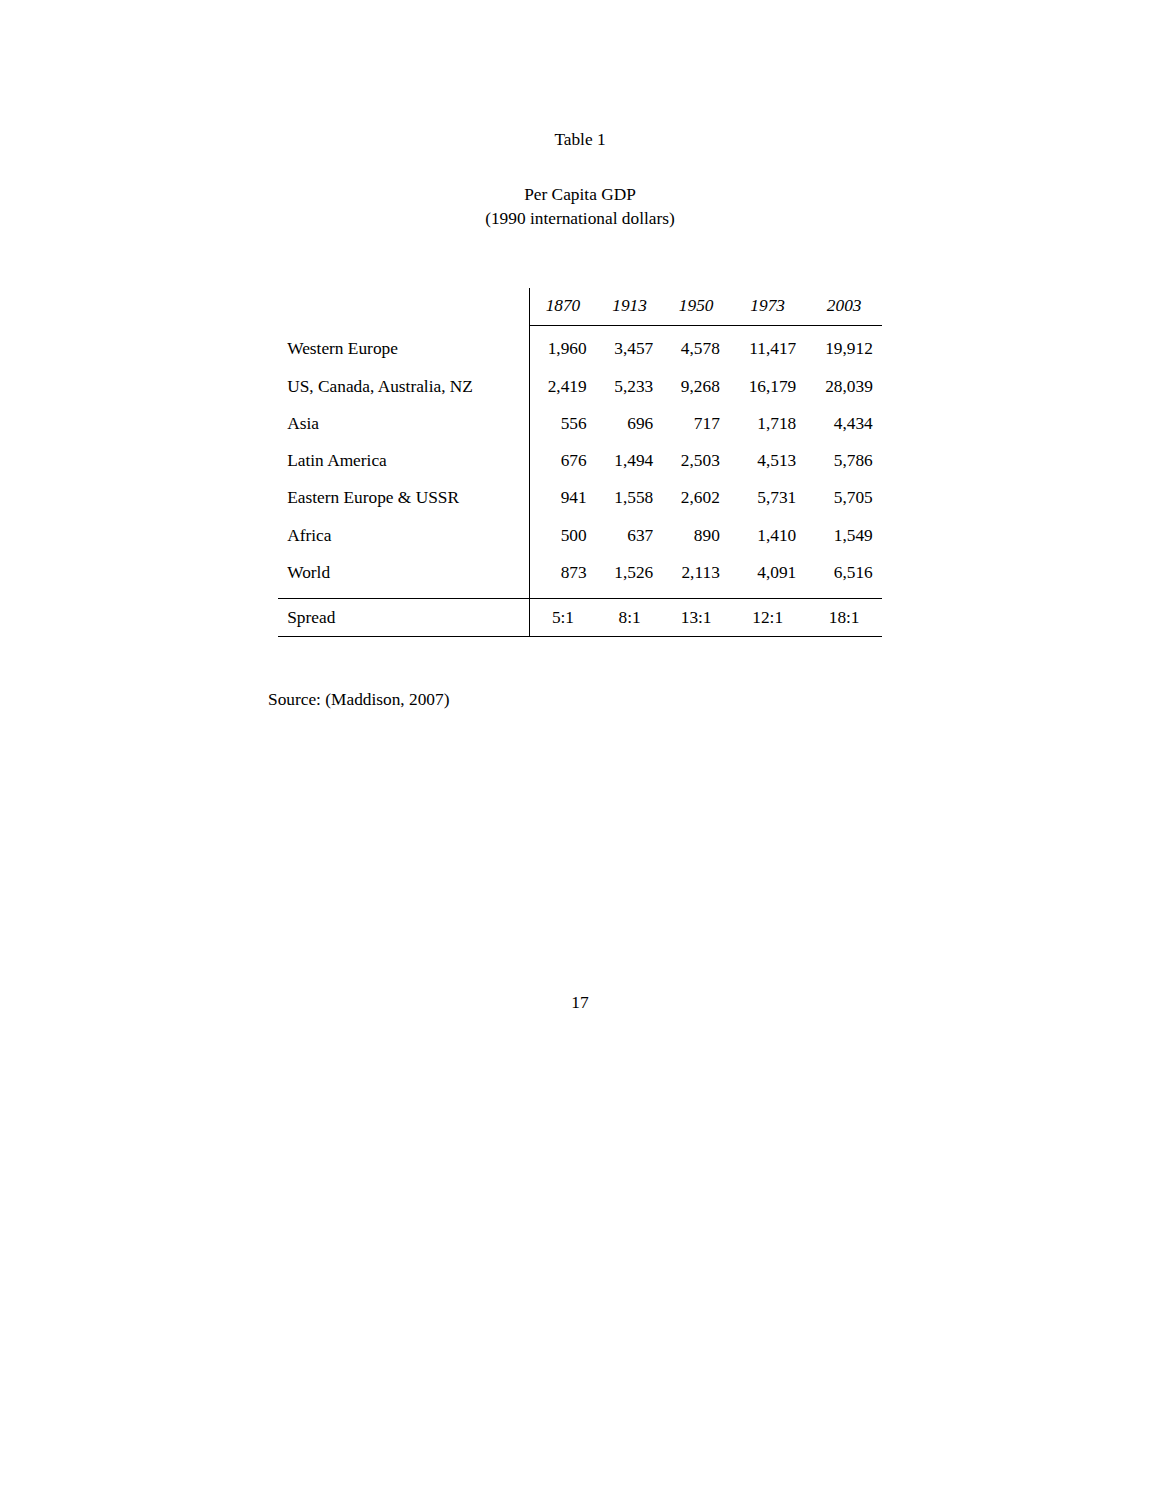Table 1
Per Capita GDP
(1990 international dollars)
| | 1870 | 1913 | 1950 | 1973 | 2003 |
| --- | --- | --- | --- | --- | --- |
| Western Europe | 1,960 | 3,457 | 4,578 | 11,417 | 19,912 |
| US, Canada, Australia, NZ | 2,419 | 5,233 | 9,268 | 16,179 | 28,039 |
| Asia | 556 | 696 | 717 | 1,718 | 4,434 |
| Latin America | 676 | 1,494 | 2,503 | 4,513 | 5,786 |
| Eastern Europe & USSR | 941 | 1,558 | 2,602 | 5,731 | 5,705 |
| Africa | 500 | 637 | 890 | 1,410 | 1,549 |
| World | 873 | 1,526 | 2,113 | 4,091 | 6,516 |
| Spread | 5:1 | 8:1 | 13:1 | 12:1 | 18:1 |
Source: (Maddison, 2007)
17